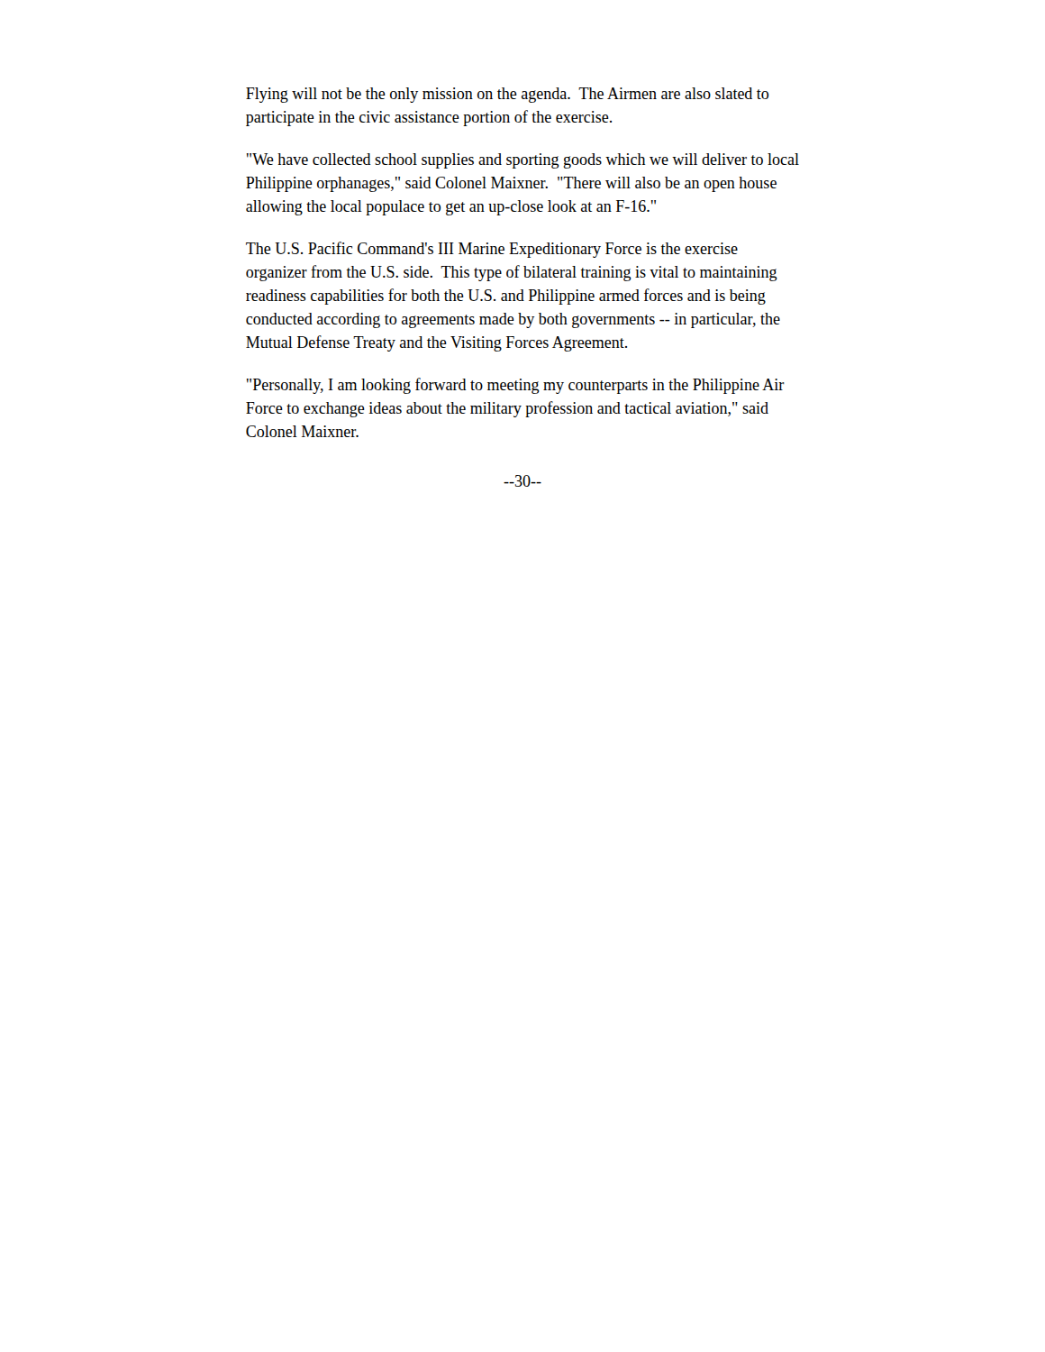Flying will not be the only mission on the agenda. The Airmen are also slated to participate in the civic assistance portion of the exercise.
"We have collected school supplies and sporting goods which we will deliver to local Philippine orphanages," said Colonel Maixner. "There will also be an open house allowing the local populace to get an up-close look at an F-16."
The U.S. Pacific Command's III Marine Expeditionary Force is the exercise organizer from the U.S. side. This type of bilateral training is vital to maintaining readiness capabilities for both the U.S. and Philippine armed forces and is being conducted according to agreements made by both governments -- in particular, the Mutual Defense Treaty and the Visiting Forces Agreement.
"Personally, I am looking forward to meeting my counterparts in the Philippine Air Force to exchange ideas about the military profession and tactical aviation," said Colonel Maixner.
--30--